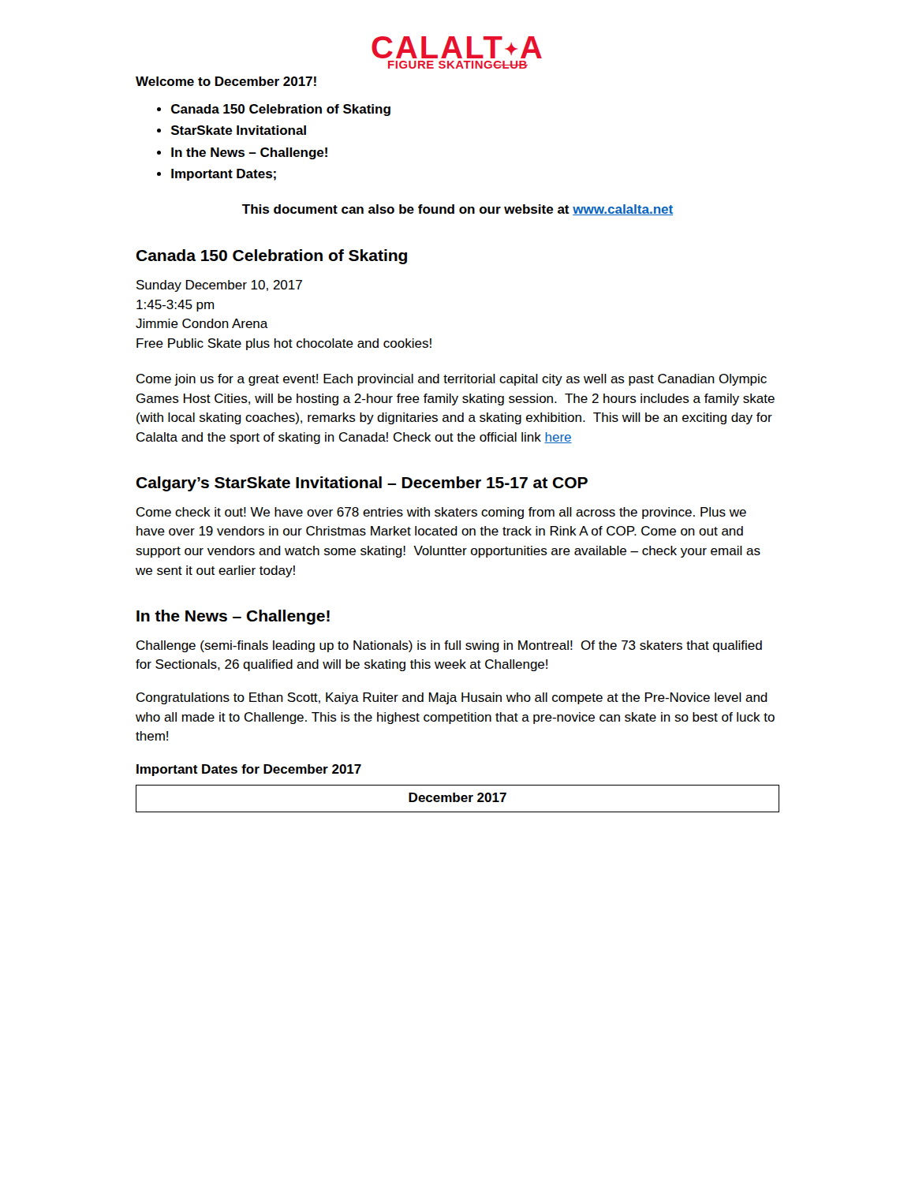CALALT✦A
FIGURE SKATINGCLUB
Welcome to December 2017!
Canada 150 Celebration of Skating
StarSkate Invitational
In the News – Challenge!
Important Dates;
This document can also be found on our website at www.calalta.net
Canada 150 Celebration of Skating
Sunday December 10, 2017
1:45-3:45 pm
Jimmie Condon Arena
Free Public Skate plus hot chocolate and cookies!
Come join us for a great event! Each provincial and territorial capital city as well as past Canadian Olympic Games Host Cities, will be hosting a 2-hour free family skating session. The 2 hours includes a family skate (with local skating coaches), remarks by dignitaries and a skating exhibition. This will be an exciting day for Calalta and the sport of skating in Canada! Check out the official link here
Calgary’s StarSkate Invitational – December 15-17 at COP
Come check it out! We have over 678 entries with skaters coming from all across the province. Plus we have over 19 vendors in our Christmas Market located on the track in Rink A of COP. Come on out and support our vendors and watch some skating! Voluntter opportunities are available – check your email as we sent it out earlier today!
In the News – Challenge!
Challenge (semi-finals leading up to Nationals) is in full swing in Montreal! Of the 73 skaters that qualified for Sectionals, 26 qualified and will be skating this week at Challenge!
Congratulations to Ethan Scott, Kaiya Ruiter and Maja Husain who all compete at the Pre-Novice level and who all made it to Challenge. This is the highest competition that a pre-novice can skate in so best of luck to them!
Important Dates for December 2017
| December 2017 |